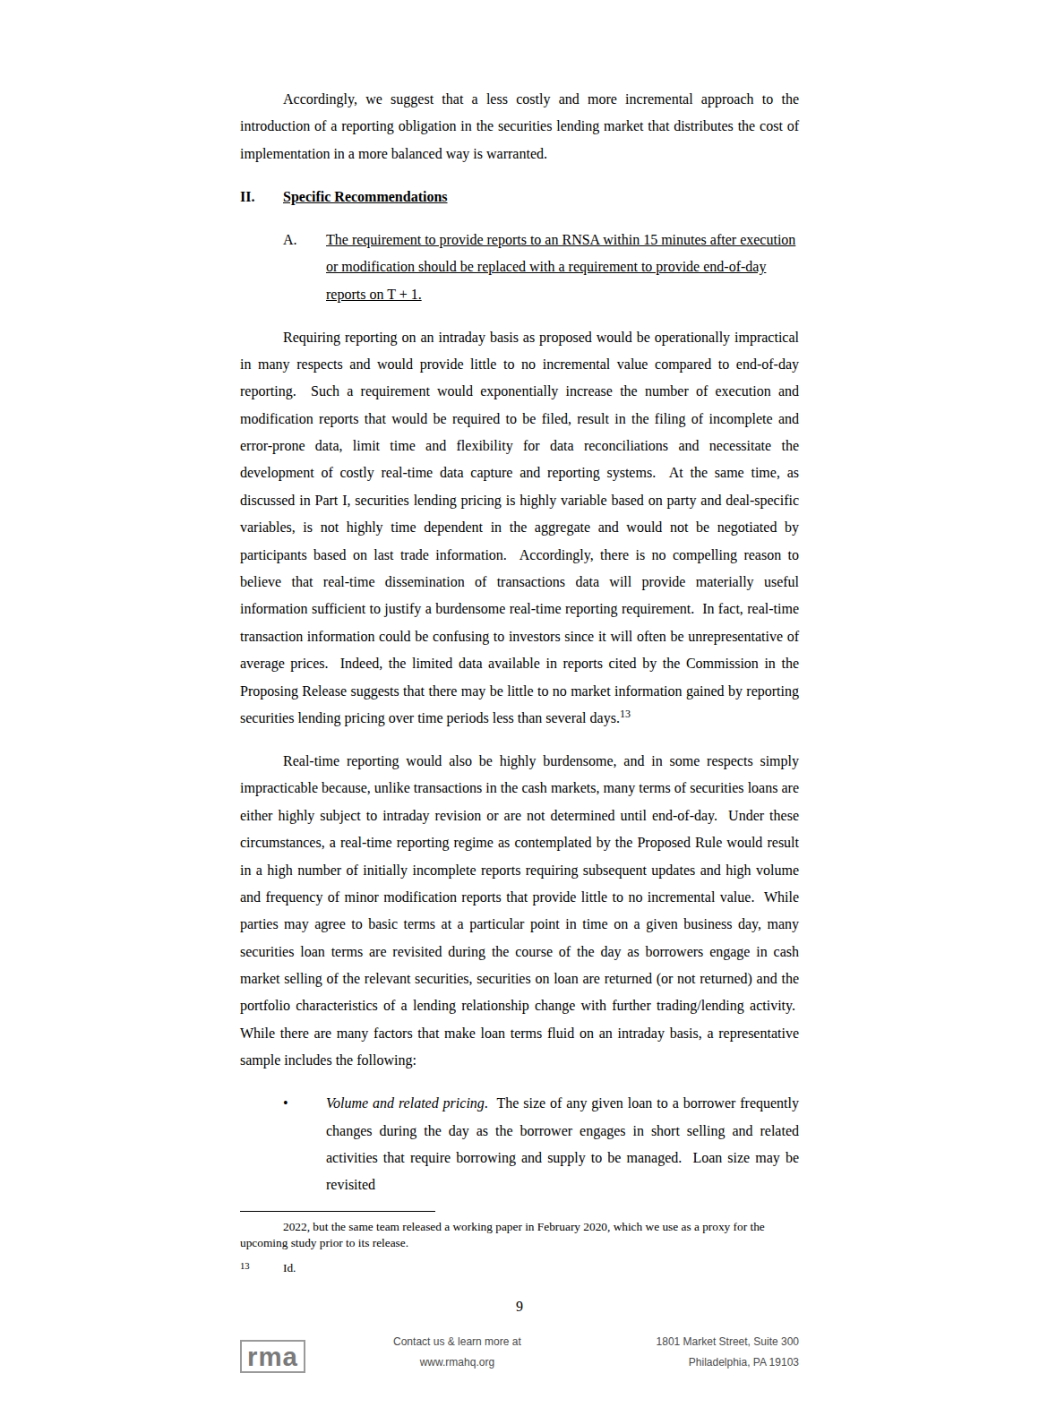Accordingly, we suggest that a less costly and more incremental approach to the introduction of a reporting obligation in the securities lending market that distributes the cost of implementation in a more balanced way is warranted.
II. Specific Recommendations
A. The requirement to provide reports to an RNSA within 15 minutes after execution or modification should be replaced with a requirement to provide end-of-day reports on T + 1.
Requiring reporting on an intraday basis as proposed would be operationally impractical in many respects and would provide little to no incremental value compared to end-of-day reporting. Such a requirement would exponentially increase the number of execution and modification reports that would be required to be filed, result in the filing of incomplete and error-prone data, limit time and flexibility for data reconciliations and necessitate the development of costly real-time data capture and reporting systems. At the same time, as discussed in Part I, securities lending pricing is highly variable based on party and deal-specific variables, is not highly time dependent in the aggregate and would not be negotiated by participants based on last trade information. Accordingly, there is no compelling reason to believe that real-time dissemination of transactions data will provide materially useful information sufficient to justify a burdensome real-time reporting requirement. In fact, real-time transaction information could be confusing to investors since it will often be unrepresentative of average prices. Indeed, the limited data available in reports cited by the Commission in the Proposing Release suggests that there may be little to no market information gained by reporting securities lending pricing over time periods less than several days.13
Real-time reporting would also be highly burdensome, and in some respects simply impracticable because, unlike transactions in the cash markets, many terms of securities loans are either highly subject to intraday revision or are not determined until end-of-day. Under these circumstances, a real-time reporting regime as contemplated by the Proposed Rule would result in a high number of initially incomplete reports requiring subsequent updates and high volume and frequency of minor modification reports that provide little to no incremental value. While parties may agree to basic terms at a particular point in time on a given business day, many securities loan terms are revisited during the course of the day as borrowers engage in cash market selling of the relevant securities, securities on loan are returned (or not returned) and the portfolio characteristics of a lending relationship change with further trading/lending activity. While there are many factors that make loan terms fluid on an intraday basis, a representative sample includes the following:
Volume and related pricing. The size of any given loan to a borrower frequently changes during the day as the borrower engages in short selling and related activities that require borrowing and supply to be managed. Loan size may be revisited
2022, but the same team released a working paper in February 2020, which we use as a proxy for the upcoming study prior to its release.
13
Id.
9
rma
Contact us & learn more at
www.rmahq.org
1801 Market Street, Suite 300
Philadelphia, PA 19103